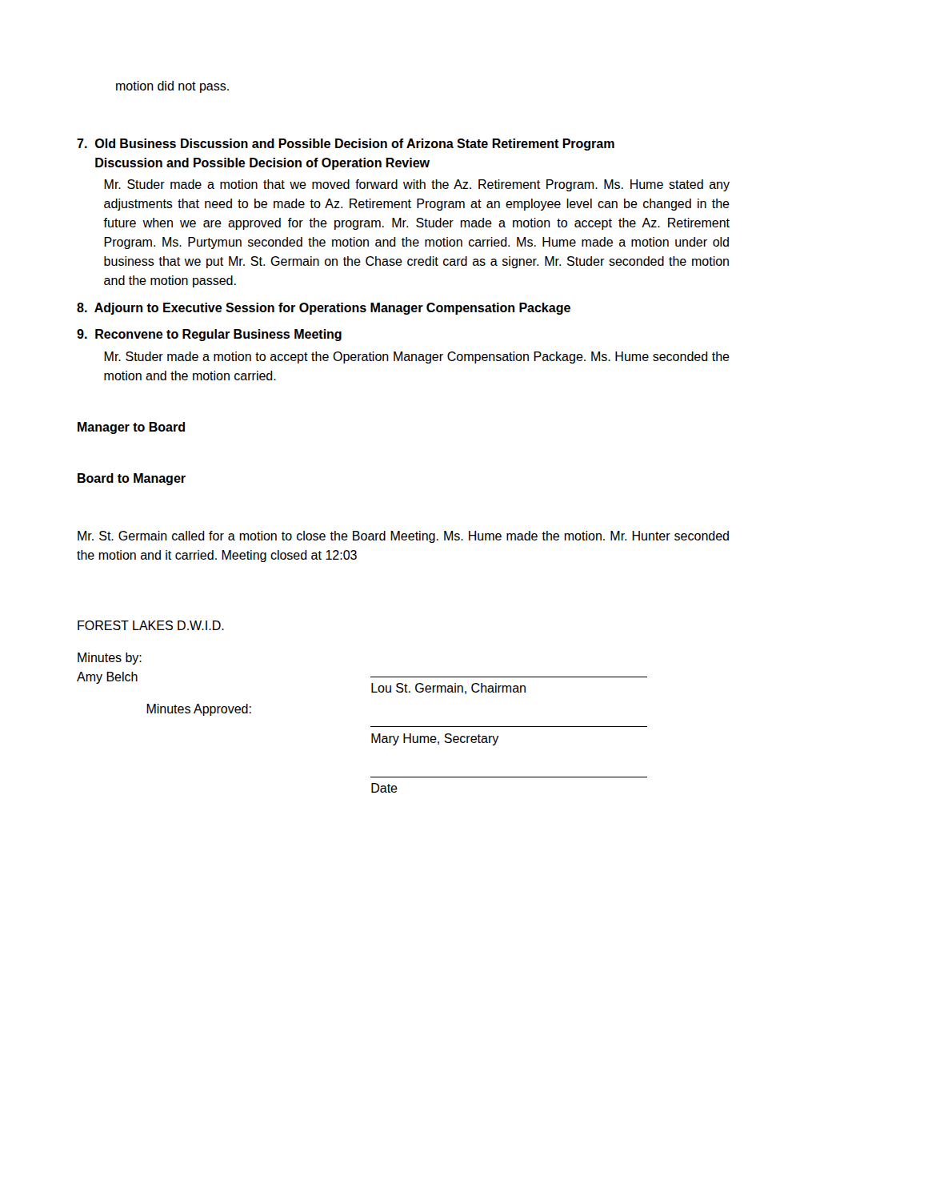motion did not pass.
7. Old Business Discussion and Possible Decision of Arizona State Retirement Program
Discussion and Possible Decision of Operation Review
Mr. Studer made a motion that we moved forward with the Az. Retirement Program. Ms. Hume stated any adjustments that need to be made to Az. Retirement Program at an employee level can be changed in the future when we are approved for the program. Mr. Studer made a motion to accept the Az. Retirement Program. Ms. Purtymun seconded the motion and the motion carried. Ms. Hume made a motion under old business that we put Mr. St. Germain on the Chase credit card as a signer. Mr. Studer seconded the motion and the motion passed.
8. Adjourn to Executive Session for Operations Manager Compensation Package
9. Reconvene to Regular Business Meeting
Mr. Studer made a motion to accept the Operation Manager Compensation Package. Ms. Hume seconded the motion and the motion carried.
Manager to Board
Board to Manager
Mr. St. Germain called for a motion to close the Board Meeting. Ms. Hume made the motion. Mr. Hunter seconded the motion and it carried. Meeting closed at 12:03
FOREST LAKES D.W.I.D.
| Minutes by: Amy Belch Minutes Approved: | Lou St. Germain, Chairman Mary Hume, Secretary Date |